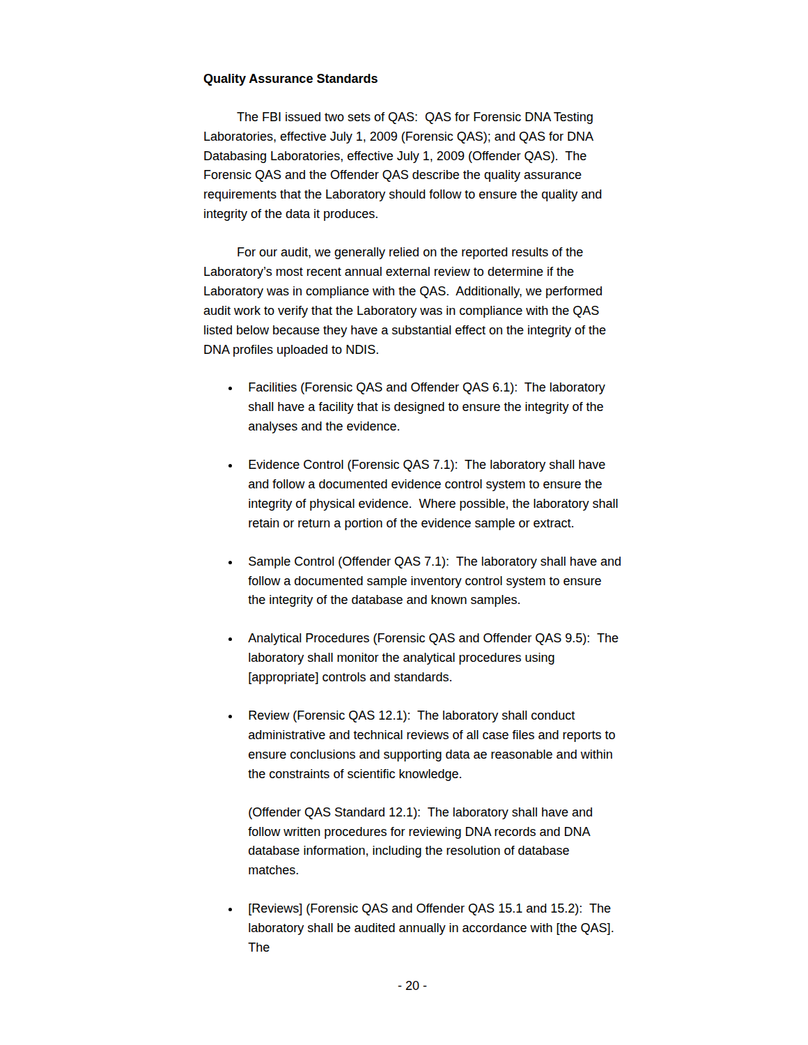Quality Assurance Standards
The FBI issued two sets of QAS: QAS for Forensic DNA Testing Laboratories, effective July 1, 2009 (Forensic QAS); and QAS for DNA Databasing Laboratories, effective July 1, 2009 (Offender QAS). The Forensic QAS and the Offender QAS describe the quality assurance requirements that the Laboratory should follow to ensure the quality and integrity of the data it produces.
For our audit, we generally relied on the reported results of the Laboratory’s most recent annual external review to determine if the Laboratory was in compliance with the QAS. Additionally, we performed audit work to verify that the Laboratory was in compliance with the QAS listed below because they have a substantial effect on the integrity of the DNA profiles uploaded to NDIS.
Facilities (Forensic QAS and Offender QAS 6.1): The laboratory shall have a facility that is designed to ensure the integrity of the analyses and the evidence.
Evidence Control (Forensic QAS 7.1): The laboratory shall have and follow a documented evidence control system to ensure the integrity of physical evidence. Where possible, the laboratory shall retain or return a portion of the evidence sample or extract.
Sample Control (Offender QAS 7.1): The laboratory shall have and follow a documented sample inventory control system to ensure the integrity of the database and known samples.
Analytical Procedures (Forensic QAS and Offender QAS 9.5): The laboratory shall monitor the analytical procedures using [appropriate] controls and standards.
Review (Forensic QAS 12.1): The laboratory shall conduct administrative and technical reviews of all case files and reports to ensure conclusions and supporting data ae reasonable and within the constraints of scientific knowledge.
(Offender QAS Standard 12.1): The laboratory shall have and follow written procedures for reviewing DNA records and DNA database information, including the resolution of database matches.
[Reviews] (Forensic QAS and Offender QAS 15.1 and 15.2): The laboratory shall be audited annually in accordance with [the QAS]. The
- 20 -